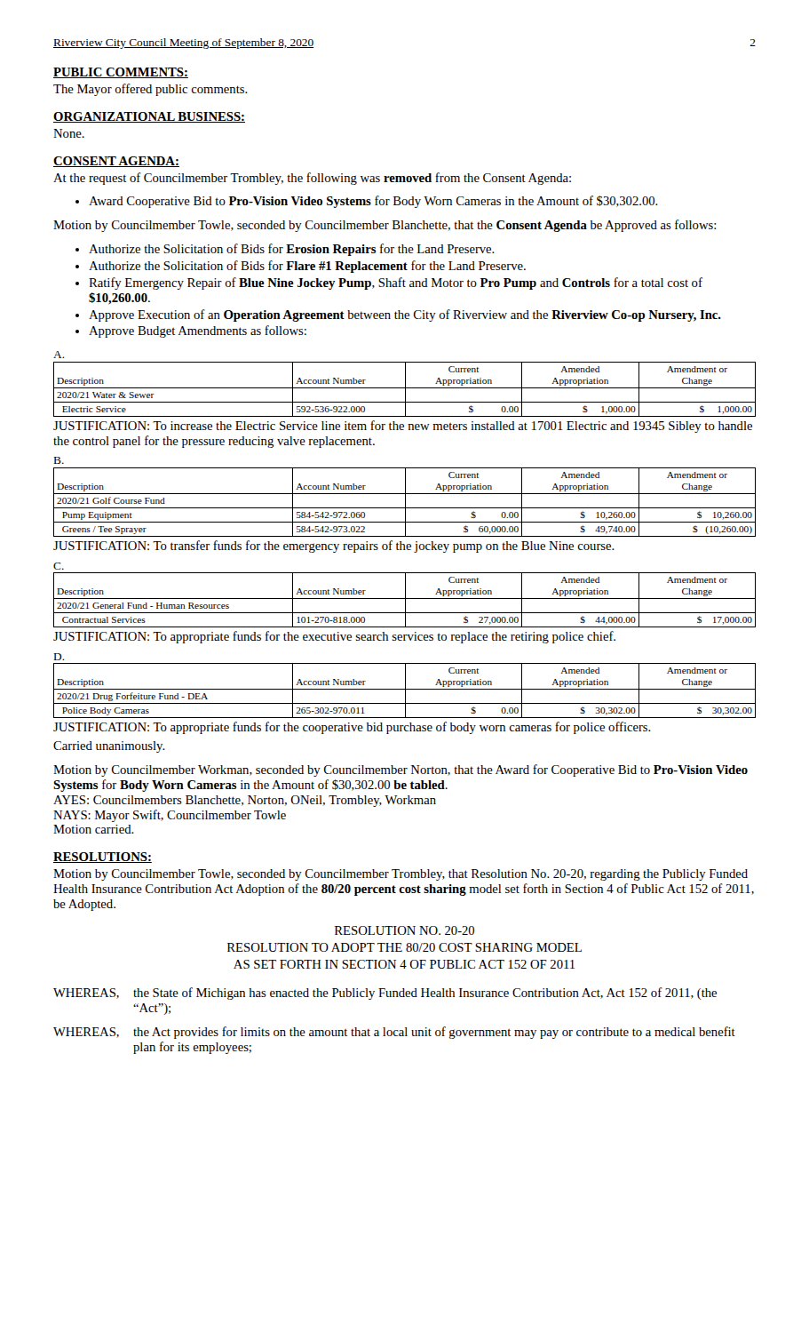Riverview City Council Meeting of September 8, 2020 2
PUBLIC COMMENTS:
The Mayor offered public comments.
ORGANIZATIONAL BUSINESS:
None.
CONSENT AGENDA:
At the request of Councilmember Trombley, the following was removed from the Consent Agenda:
Award Cooperative Bid to Pro-Vision Video Systems for Body Worn Cameras in the Amount of $30,302.00.
Motion by Councilmember Towle, seconded by Councilmember Blanchette, that the Consent Agenda be Approved as follows:
Authorize the Solicitation of Bids for Erosion Repairs for the Land Preserve.
Authorize the Solicitation of Bids for Flare #1 Replacement for the Land Preserve.
Ratify Emergency Repair of Blue Nine Jockey Pump, Shaft and Motor to Pro Pump and Controls for a total cost of $10,260.00.
Approve Execution of an Operation Agreement between the City of Riverview and the Riverview Co-op Nursery, Inc.
Approve Budget Amendments as follows:
A.
| Description | Account Number | Current Appropriation | Amended Appropriation | Amendment or Change |
| 2020/21 Water & Sewer | | | | |
| Electric Service | 592-536-922.000 | $ 0.00 | $ 1,000.00 | $ 1,000.00 |
JUSTIFICATION: To increase the Electric Service line item for the new meters installed at 17001 Electric and 19345 Sibley to handle the control panel for the pressure reducing valve replacement.
B.
| Description | Account Number | Current Appropriation | Amended Appropriation | Amendment or Change |
| 2020/21 Golf Course Fund | | | | |
| Pump Equipment | 584-542-972.060 | $ 0.00 | $ 10,260.00 | $ 10,260.00 |
| Greens / Tee Sprayer | 584-542-973.022 | $ 60,000.00 | $ 49,740.00 | $ (10,260.00) |
JUSTIFICATION: To transfer funds for the emergency repairs of the jockey pump on the Blue Nine course.
C.
| Description | Account Number | Current Appropriation | Amended Appropriation | Amendment or Change |
| 2020/21 General Fund - Human Resources | | | | |
| Contractual Services | 101-270-818.000 | $ 27,000.00 | $ 44,000.00 | $ 17,000.00 |
JUSTIFICATION: To appropriate funds for the executive search services to replace the retiring police chief.
D.
| Description | Account Number | Current Appropriation | Amended Appropriation | Amendment or Change |
| 2020/21 Drug Forfeiture Fund - DEA | | | | |
| Police Body Cameras | 265-302-970.011 | $ 0.00 | $ 30,302.00 | $ 30,302.00 |
JUSTIFICATION: To appropriate funds for the cooperative bid purchase of body worn cameras for police officers.
Carried unanimously.
Motion by Councilmember Workman, seconded by Councilmember Norton, that the Award for Cooperative Bid to Pro-Vision Video Systems for Body Worn Cameras in the Amount of $30,302.00 be tabled.
AYES: Councilmembers Blanchette, Norton, ONeil, Trombley, Workman
NAYS: Mayor Swift, Councilmember Towle
Motion carried.
RESOLUTIONS:
Motion by Councilmember Towle, seconded by Councilmember Trombley, that Resolution No. 20-20, regarding the Publicly Funded Health Insurance Contribution Act Adoption of the 80/20 percent cost sharing model set forth in Section 4 of Public Act 152 of 2011, be Adopted.
RESOLUTION NO. 20-20
RESOLUTION TO ADOPT THE 80/20 COST SHARING MODEL
AS SET FORTH IN SECTION 4 OF PUBLIC ACT 152 OF 2011
WHEREAS,
the State of Michigan has enacted the Publicly Funded Health Insurance Contribution Act, Act 152 of 2011, (the “Act”);
WHEREAS,
the Act provides for limits on the amount that a local unit of government may pay or contribute to a medical benefit plan for its employees;